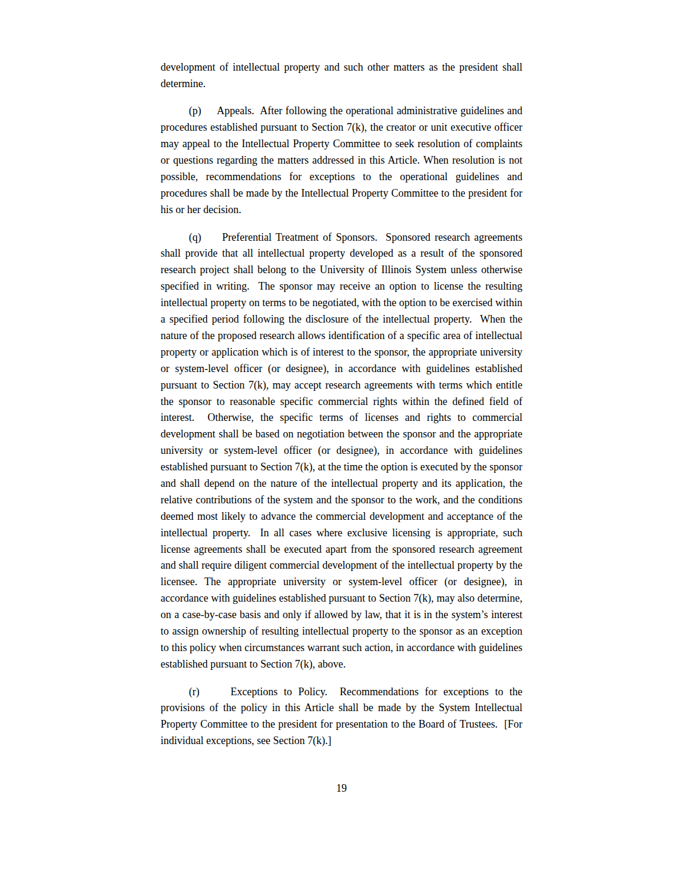development of intellectual property and such other matters as the president shall determine.
(p) Appeals. After following the operational administrative guidelines and procedures established pursuant to Section 7(k), the creator or unit executive officer may appeal to the Intellectual Property Committee to seek resolution of complaints or questions regarding the matters addressed in this Article. When resolution is not possible, recommendations for exceptions to the operational guidelines and procedures shall be made by the Intellectual Property Committee to the president for his or her decision.
(q) Preferential Treatment of Sponsors. Sponsored research agreements shall provide that all intellectual property developed as a result of the sponsored research project shall belong to the University of Illinois System unless otherwise specified in writing. The sponsor may receive an option to license the resulting intellectual property on terms to be negotiated, with the option to be exercised within a specified period following the disclosure of the intellectual property. When the nature of the proposed research allows identification of a specific area of intellectual property or application which is of interest to the sponsor, the appropriate university or system-level officer (or designee), in accordance with guidelines established pursuant to Section 7(k), may accept research agreements with terms which entitle the sponsor to reasonable specific commercial rights within the defined field of interest. Otherwise, the specific terms of licenses and rights to commercial development shall be based on negotiation between the sponsor and the appropriate university or system-level officer (or designee), in accordance with guidelines established pursuant to Section 7(k), at the time the option is executed by the sponsor and shall depend on the nature of the intellectual property and its application, the relative contributions of the system and the sponsor to the work, and the conditions deemed most likely to advance the commercial development and acceptance of the intellectual property. In all cases where exclusive licensing is appropriate, such license agreements shall be executed apart from the sponsored research agreement and shall require diligent commercial development of the intellectual property by the licensee. The appropriate university or system-level officer (or designee), in accordance with guidelines established pursuant to Section 7(k), may also determine, on a case-by-case basis and only if allowed by law, that it is in the system’s interest to assign ownership of resulting intellectual property to the sponsor as an exception to this policy when circumstances warrant such action, in accordance with guidelines established pursuant to Section 7(k), above.
(r) Exceptions to Policy. Recommendations for exceptions to the provisions of the policy in this Article shall be made by the System Intellectual Property Committee to the president for presentation to the Board of Trustees. [For individual exceptions, see Section 7(k).]
19